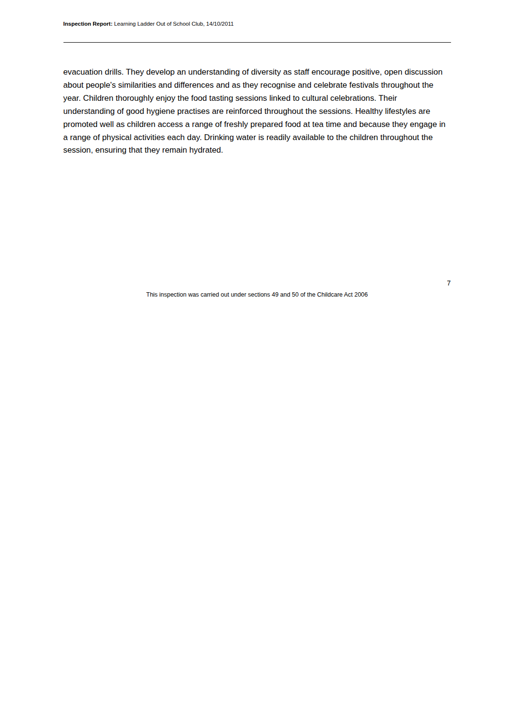Inspection Report: Learning Ladder Out of School Club, 14/10/2011
evacuation drills. They develop an understanding of diversity as staff encourage positive, open discussion about people's similarities and differences and as they recognise and celebrate festivals throughout the year. Children thoroughly enjoy the food tasting sessions linked to cultural celebrations. Their understanding of good hygiene practises are reinforced throughout the sessions. Healthy lifestyles are promoted well as children access a range of freshly prepared food at tea time and because they engage in a range of physical activities each day. Drinking water is readily available to the children throughout the session, ensuring that they remain hydrated.
7 This inspection was carried out under sections 49 and 50 of the Childcare Act 2006